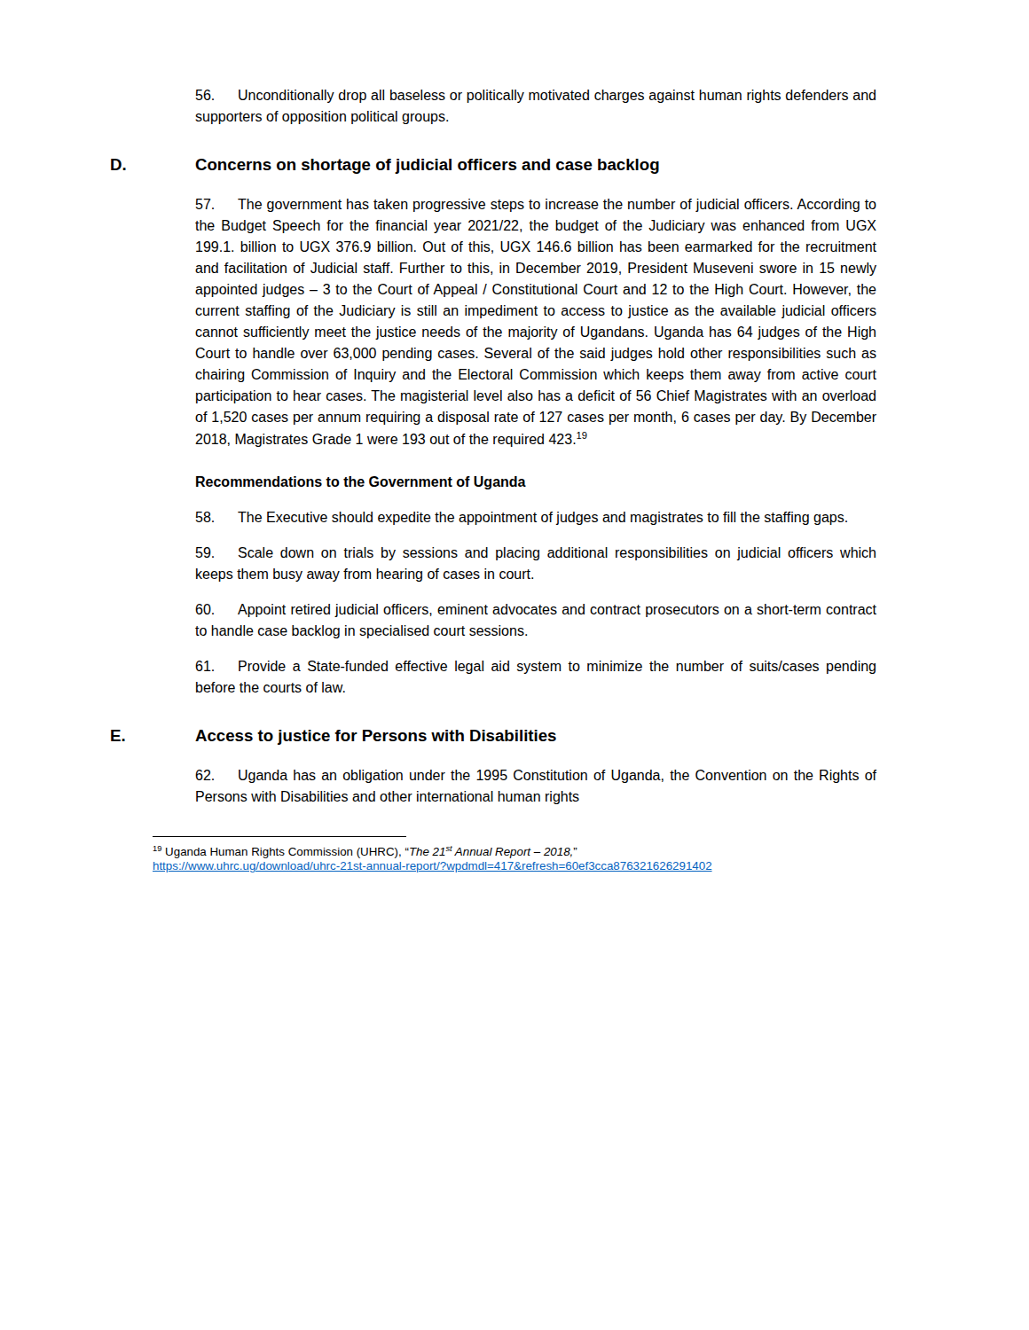56. Unconditionally drop all baseless or politically motivated charges against human rights defenders and supporters of opposition political groups.
D. Concerns on shortage of judicial officers and case backlog
57. The government has taken progressive steps to increase the number of judicial officers. According to the Budget Speech for the financial year 2021/22, the budget of the Judiciary was enhanced from UGX 199.1. billion to UGX 376.9 billion. Out of this, UGX 146.6 billion has been earmarked for the recruitment and facilitation of Judicial staff. Further to this, in December 2019, President Museveni swore in 15 newly appointed judges – 3 to the Court of Appeal / Constitutional Court and 12 to the High Court. However, the current staffing of the Judiciary is still an impediment to access to justice as the available judicial officers cannot sufficiently meet the justice needs of the majority of Ugandans. Uganda has 64 judges of the High Court to handle over 63,000 pending cases. Several of the said judges hold other responsibilities such as chairing Commission of Inquiry and the Electoral Commission which keeps them away from active court participation to hear cases. The magisterial level also has a deficit of 56 Chief Magistrates with an overload of 1,520 cases per annum requiring a disposal rate of 127 cases per month, 6 cases per day. By December 2018, Magistrates Grade 1 were 193 out of the required 423.19
Recommendations to the Government of Uganda
58. The Executive should expedite the appointment of judges and magistrates to fill the staffing gaps.
59. Scale down on trials by sessions and placing additional responsibilities on judicial officers which keeps them busy away from hearing of cases in court.
60. Appoint retired judicial officers, eminent advocates and contract prosecutors on a short-term contract to handle case backlog in specialised court sessions.
61. Provide a State-funded effective legal aid system to minimize the number of suits/cases pending before the courts of law.
E. Access to justice for Persons with Disabilities
62. Uganda has an obligation under the 1995 Constitution of Uganda, the Convention on the Rights of Persons with Disabilities and other international human rights
19 Uganda Human Rights Commission (UHRC), “The 21st Annual Report – 2018,”
https://www.uhrc.ug/download/uhrc-21st-annual-report/?wpdmdl=417&refresh=60ef3cca876321626291402